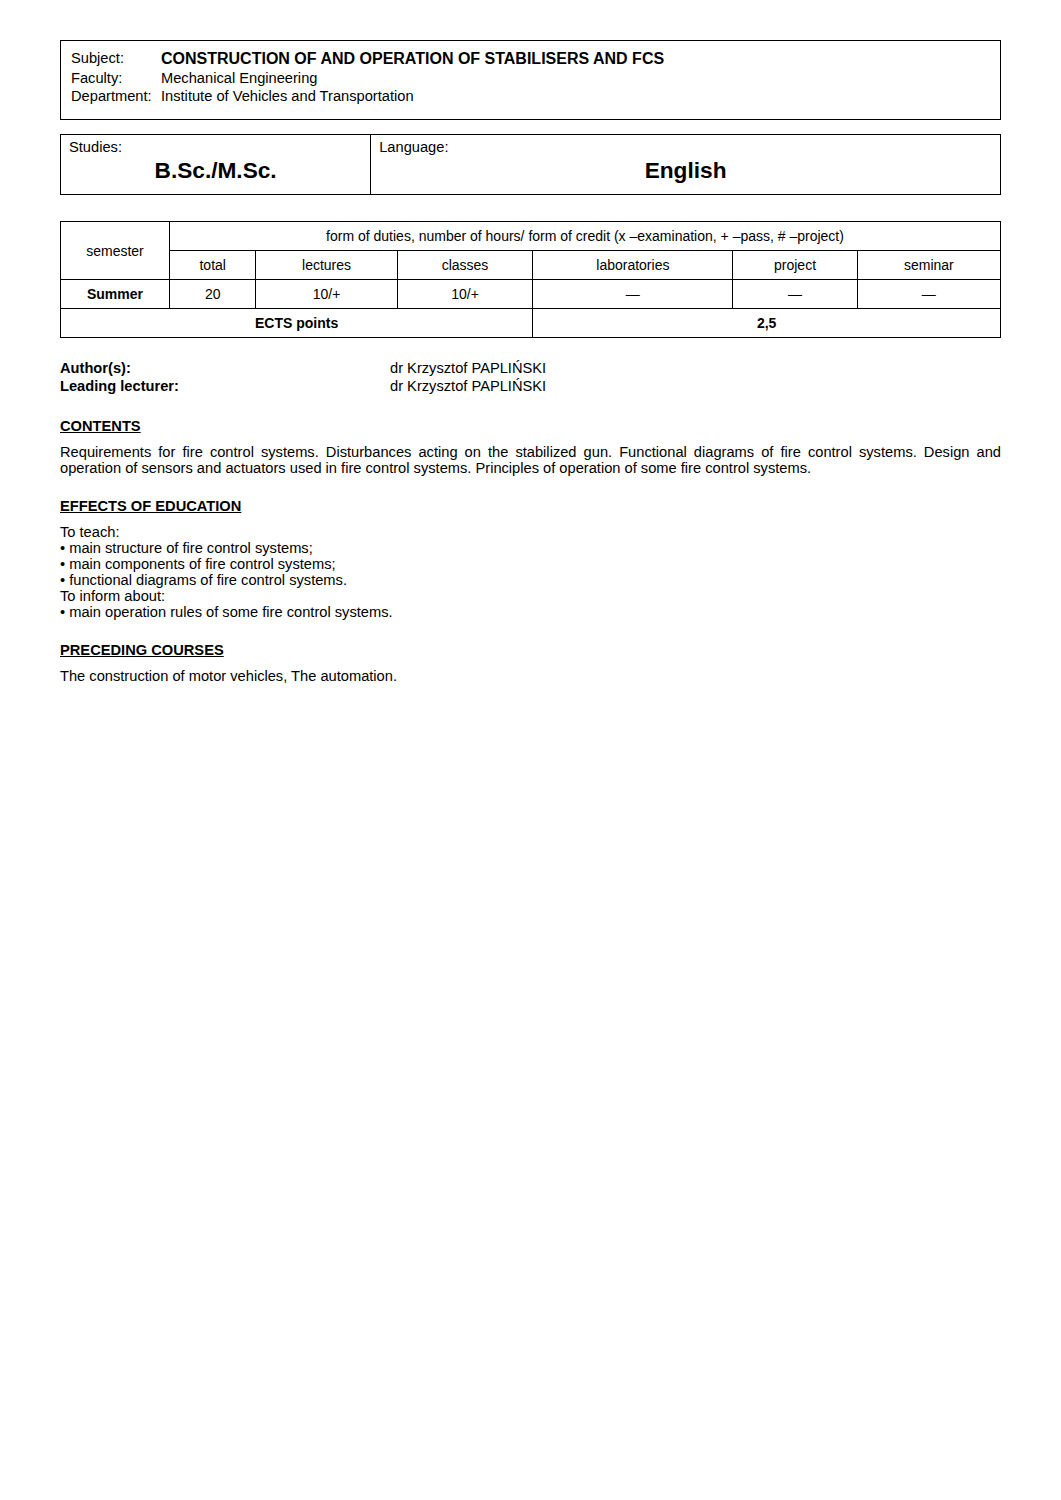| Subject: | CONSTRUCTION OF AND OPERATION OF STABILISERS AND FCS |
| Faculty: | Mechanical Engineering |
| Department: | Institute of Vehicles and Transportation |
| Studies: B.Sc./M.Sc. | Language: English |
| semester | form of duties, number of hours/ form of credit (x –examination, + –pass, # –project) |
| total | lectures | classes | laboratories | project | seminar |
| Summer | 20 | 10/+ | 10/+ | — | — | — |
| ECTS points | 2,5 |
| Author(s): | dr Krzysztof PAPLIŃSKI |
| Leading lecturer: | dr Krzysztof PAPLIŃSKI |
CONTENTS
Requirements for fire control systems. Disturbances acting on the stabilized gun. Functional diagrams of fire control systems. Design and operation of sensors and actuators used in fire control systems. Principles of operation of some fire control systems.
EFFECTS OF EDUCATION
To teach:
• main structure of fire control systems;
• main components of fire control systems;
• functional diagrams of fire control systems.
To inform about:
• main operation rules of some fire control systems.
PRECEDING COURSES
The construction of motor vehicles, The automation.